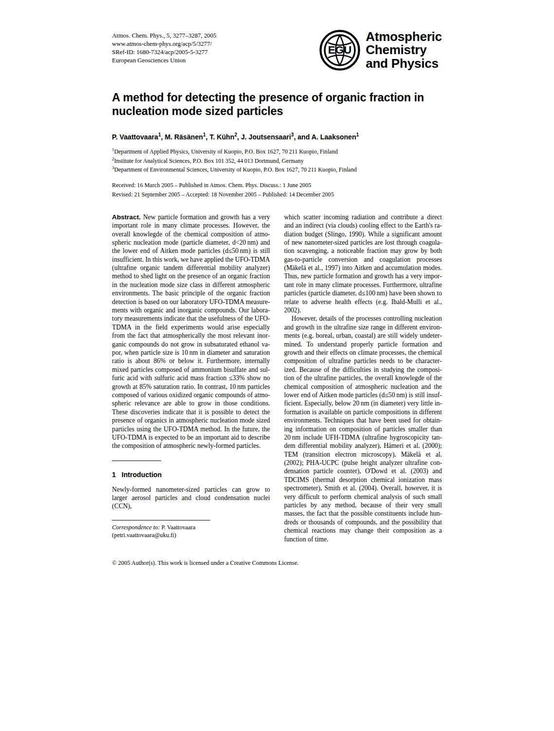Atmos. Chem. Phys., 5, 3277–3287, 2005
www.atmos-chem-phys.org/acp/5/3277/
SRef-ID: 1680-7324/acp/2005-5-3277
European Geosciences Union
EGU
Atmospheric
Chemistry
and Physics
A method for detecting the presence of organic fraction in
nucleation mode sized particles
P. Vaattovaara1, M. Räsänen1, T. Kühn2, J. Joutsensaari3, and A. Laaksonen1
1Department of Applied Physics, University of Kuopio, P.O. Box 1627, 70 211 Kuopio, Finland
2Institute for Analytical Sciences, P.O. Box 101 352, 44 013 Dortmund, Germany
3Department of Environmental Sciences, University of Kuopio, P.O. Box 1627, 70 211 Kuopio, Finland
Received: 16 March 2005 – Published in Atmos. Chem. Phys. Discuss.: 1 June 2005
Revised: 21 September 2005 – Accepted: 18 November 2005 – Published: 14 December 2005
Abstract. New particle formation and growth has a very important role in many climate processes. However, the overall knowlegde of the chemical composition of atmospheric nucleation mode (particle diameter, d<20 nm) and the lower end of Aitken mode particles (d≤50 nm) is still insufficient. In this work, we have applied the UFO-TDMA (ultrafine organic tandem differential mobility analyzer) method to shed light on the presence of an organic fraction in the nucleation mode size class in different atmospheric environments. The basic principle of the organic fraction detection is based on our laboratory UFO-TDMA measurements with organic and inorganic compounds. Our laboratory measurements indicate that the usefulness of the UFO-TDMA in the field experiments would arise especially from the fact that atmospherically the most relevant inorganic compounds do not grow in subsaturated ethanol vapor, when particle size is 10 nm in diameter and saturation ratio is about 86% or below it. Furthermore, internally mixed particles composed of ammonium bisulfate and sulfuric acid with sulfuric acid mass fraction ≤33% show no growth at 85% saturation ratio. In contrast, 10 nm particles composed of various oxidized organic compounds of atmospheric relevance are able to grow in those conditions. These discoveries indicate that it is possible to detect the presence of organics in atmospheric nucleation mode sized particles using the UFO-TDMA method. In the future, the UFO-TDMA is expected to be an important aid to describe the composition of atmospheric newly-formed particles.
1 Introduction
Newly-formed nanometer-sized particles can grow to larger aerosol particles and cloud condensation nuclei (CCN),
Correspondence to: P. Vaattovaara
(petri.vaattovaara@uku.fi)
which scatter incoming radiation and contribute a direct and an indirect (via clouds) cooling effect to the Earth's radiation budget (Slingo, 1990). While a significant amount of new nanometer-sized particles are lost through coagulation scavenging, a noticeable fraction may grow by both gas-to-particle conversion and coagulation processes (Mäkelä et al., 1997) into Aitken and accumulation modes. Thus, new particle formation and growth has a very important role in many climate processes. Furthermore, ultrafine particles (particle diameter, d≤100 nm) have been shown to relate to adverse health effects (e.g. Ibald-Mulli et al., 2002).
However, details of the processes controlling nucleation and growth in the ultrafine size range in different environments (e.g. boreal, urban, coastal) are still widely undetermined. To understand properly particle formation and growth and their effects on climate processes, the chemical composition of ultrafine particles needs to be characterized. Because of the difficulties in studying the composition of the ultrafine particles, the overall knowlegde of the chemical composition of atmospheric nucleation and the lower end of Aitken mode particles (d≤50 nm) is still insufficient. Especially, below 20 nm (in diameter) very little information is available on particle compositions in different environments. Techniques that have been used for obtaining information on composition of particles smaller than 20 nm include UFH-TDMA (ultrafine hygroscopicity tandem differential mobility analyzer), Hämeri et al. (2000); TEM (transition electron microscopy), Mäkelä et al. (2002); PHA-UCPC (pulse height analyzer ultrafine condensation particle counter), O'Dowd et al. (2003) and TDCIMS (thermal desorption chemical ionization mass spectrometer), Smith et al. (2004). Overall, however, it is very difficult to perform chemical analysis of such small particles by any method, because of their very small masses, the fact that the possible constituents include hundreds or thousands of compounds, and the possibility that chemical reactions may change their composition as a function of time.
© 2005 Author(s). This work is licensed under a Creative Commons License.